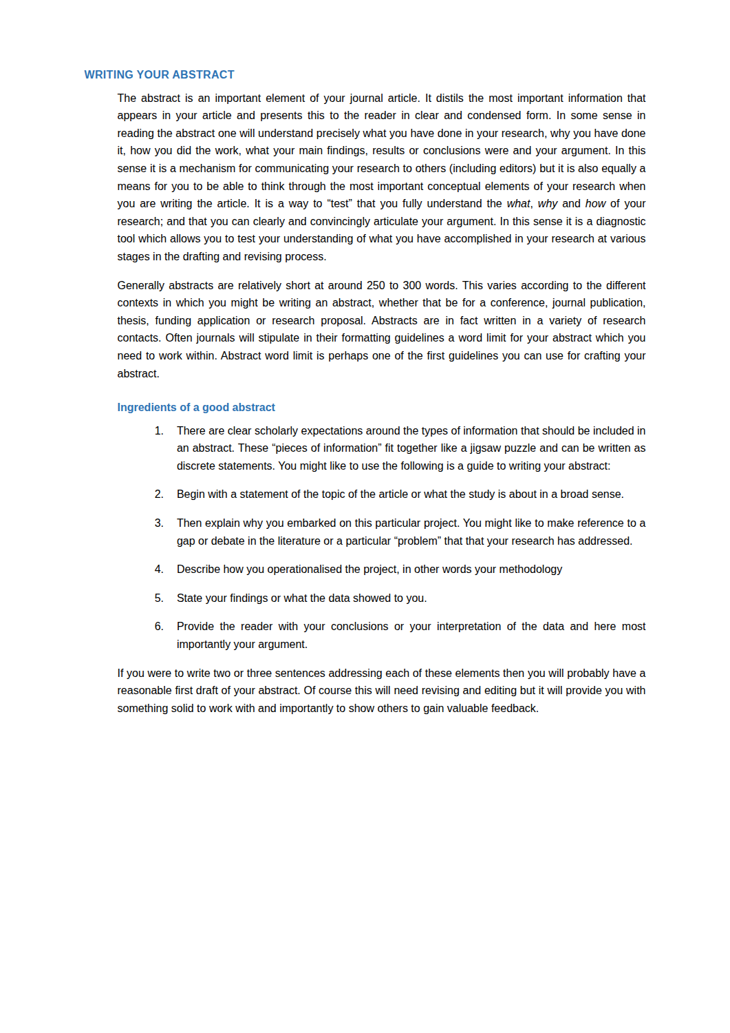Writing Your Abstract
The abstract is an important element of your journal article. It distils the most important information that appears in your article and presents this to the reader in clear and condensed form. In some sense in reading the abstract one will understand precisely what you have done in your research, why you have done it, how you did the work, what your main findings, results or conclusions were and your argument. In this sense it is a mechanism for communicating your research to others (including editors) but it is also equally a means for you to be able to think through the most important conceptual elements of your research when you are writing the article. It is a way to “test” that you fully understand the what, why and how of your research; and that you can clearly and convincingly articulate your argument. In this sense it is a diagnostic tool which allows you to test your understanding of what you have accomplished in your research at various stages in the drafting and revising process.
Generally abstracts are relatively short at around 250 to 300 words. This varies according to the different contexts in which you might be writing an abstract, whether that be for a conference, journal publication, thesis, funding application or research proposal. Abstracts are in fact written in a variety of research contacts. Often journals will stipulate in their formatting guidelines a word limit for your abstract which you need to work within. Abstract word limit is perhaps one of the first guidelines you can use for crafting your abstract.
Ingredients of a good abstract
There are clear scholarly expectations around the types of information that should be included in an abstract. These “pieces of information” fit together like a jigsaw puzzle and can be written as discrete statements. You might like to use the following is a guide to writing your abstract:
Begin with a statement of the topic of the article or what the study is about in a broad sense.
Then explain why you embarked on this particular project. You might like to make reference to a gap or debate in the literature or a particular “problem” that that your research has addressed.
Describe how you operationalised the project, in other words your methodology
State your findings or what the data showed to you.
Provide the reader with your conclusions or your interpretation of the data and here most importantly your argument.
If you were to write two or three sentences addressing each of these elements then you will probably have a reasonable first draft of your abstract. Of course this will need revising and editing but it will provide you with something solid to work with and importantly to show others to gain valuable feedback.